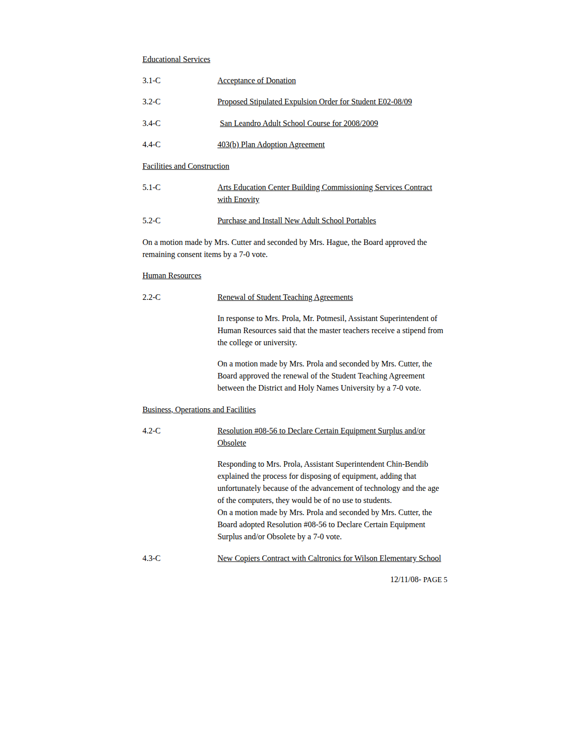Educational Services
3.1-C
Acceptance of Donation
3.2-C
Proposed Stipulated Expulsion Order for Student E02-08/09
3.4-C
San Leandro Adult School Course for 2008/2009
4.4-C
403(b) Plan Adoption Agreement
Facilities and Construction
5.1-C
Arts Education Center Building Commissioning Services Contract with Enovity
5.2-C
Purchase and Install New Adult School Portables
On a motion made by Mrs. Cutter and seconded by Mrs. Hague, the Board approved the remaining consent items by a 7-0 vote.
Human Resources
2.2-C
Renewal of Student Teaching Agreements
In response to Mrs. Prola, Mr. Potmesil, Assistant Superintendent of Human Resources said that the master teachers receive a stipend from the college or university.
On a motion made by Mrs. Prola and seconded by Mrs. Cutter, the Board approved the renewal of the Student Teaching Agreement between the District and Holy Names University by a 7-0 vote.
Business, Operations and Facilities
4.2-C
Resolution #08-56 to Declare Certain Equipment Surplus and/or Obsolete
Responding to Mrs. Prola, Assistant Superintendent Chin-Bendib explained the process for disposing of equipment, adding that unfortunately because of the advancement of technology and the age of the computers, they would be of no use to students.
On a motion made by Mrs. Prola and seconded by Mrs. Cutter, the Board adopted Resolution #08-56 to Declare Certain Equipment Surplus and/or Obsolete by a 7-0 vote.
4.3-C
New Copiers Contract with Caltronics for Wilson Elementary School
12/11/08- PAGE 5